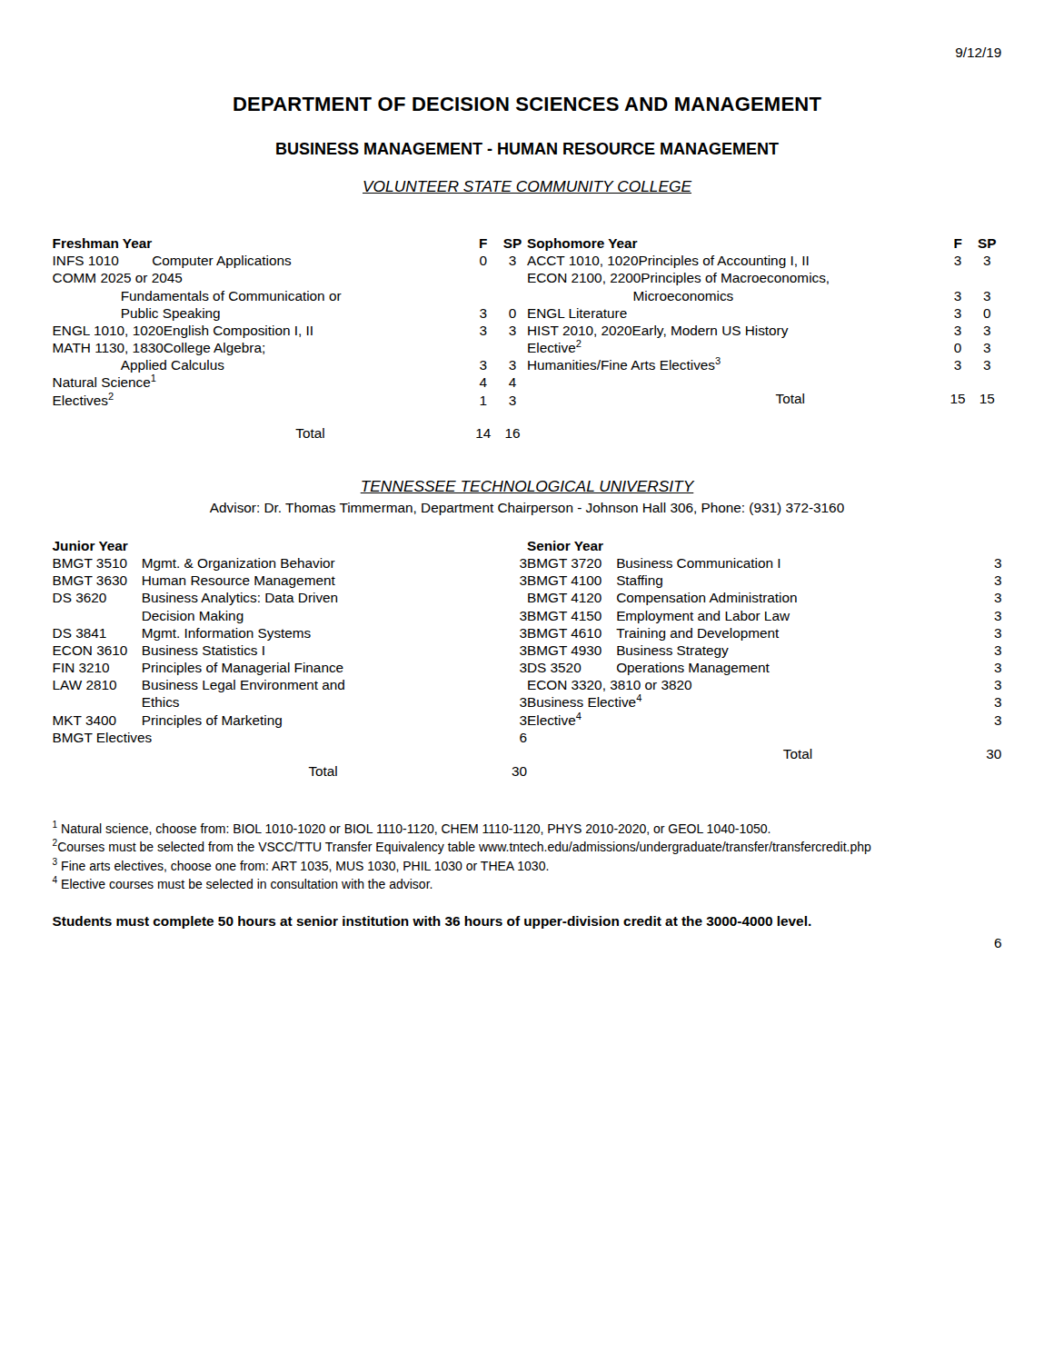9/12/19
DEPARTMENT OF DECISION SCIENCES AND MANAGEMENT
BUSINESS MANAGEMENT - HUMAN RESOURCE MANAGEMENT
VOLUNTEER STATE COMMUNITY COLLEGE
| / Freshman Year / / F / SP / / INFS 1010 / Computer Applications / 0 / 3 / / COMM 2025 or 2045 / / / / Fundamentals of Communication or / / / / Public Speaking / 3 / 0 / / ENGL 1010, 1020English Composition I, II / 3 / 3 / / MATH 1130, 1830College Algebra; / / / / Applied Calculus / 3 / 3 / / Natural Science 1 / 4 / 4 / / Electives 2 / 1 / 3 / / / Total / 14 / 16 / | / Sophomore Year / / F / SP / / ACCT 1010, 1020Principles of Accounting I, II / 3 / 3 / / ECON 2100, 2200Principles of Macroeconomics, / / / / Microeconomics / 3 / 3 / / ENGL Literature / 3 / 0 / / HIST 2010, 2020Early, Modern US History / 3 / 3 / / Elective 2 / 0 / 3 / / Humanities/Fine Arts Electives 3 / 3 / 3 / / / Total / 15 / 15 / |
TENNESSEE TECHNOLOGICAL UNIVERSITY
Advisor: Dr. Thomas Timmerman, Department Chairperson - Johnson Hall 306, Phone: (931) 372-3160
| / Junior Year / / / / BMGT 3510 / Mgmt. & Organization Behavior / 3 / / BMGT 3630 / Human Resource Management / 3 / / DS 3620 / Business Analytics: Data Driven / / / Decision Making / 3 / / DS 3841 / Mgmt. Information Systems / 3 / / ECON 3610 / Business Statistics I / 3 / / FIN 3210 / Principles of Managerial Finance / 3 / / LAW 2810 / Business Legal Environment and / / / Ethics / 3 / / MKT 3400 / Principles of Marketing / 3 / / BMGT Electives / 6 / / / Total / 30 / | / Senior Year / / / / BMGT 3720 / Business Communication I / 3 / / BMGT 4100 / Staffing / 3 / / BMGT 4120 / Compensation Administration / 3 / / BMGT 4150 / Employment and Labor Law / 3 / / BMGT 4610 / Training and Development / 3 / / BMGT 4930 / Business Strategy / 3 / / DS 3520 / Operations Management / 3 / / ECON 3320, 3810 or 3820 / 3 / / Business Elective 4 / 3 / / Elective 4 / 3 / / / Total / 30 / |
1 Natural science, choose from: BIOL 1010-1020 or BIOL 1110-1120, CHEM 1110-1120, PHYS 2010-2020, or GEOL 1040-1050.
2Courses must be selected from the VSCC/TTU Transfer Equivalency table www.tntech.edu/admissions/undergraduate/transfer/transfercredit.php
3 Fine arts electives, choose one from: ART 1035, MUS 1030, PHIL 1030 or THEA 1030.
4 Elective courses must be selected in consultation with the advisor.
Students must complete 50 hours at senior institution with 36 hours of upper-division credit at the 3000-4000 level.
6